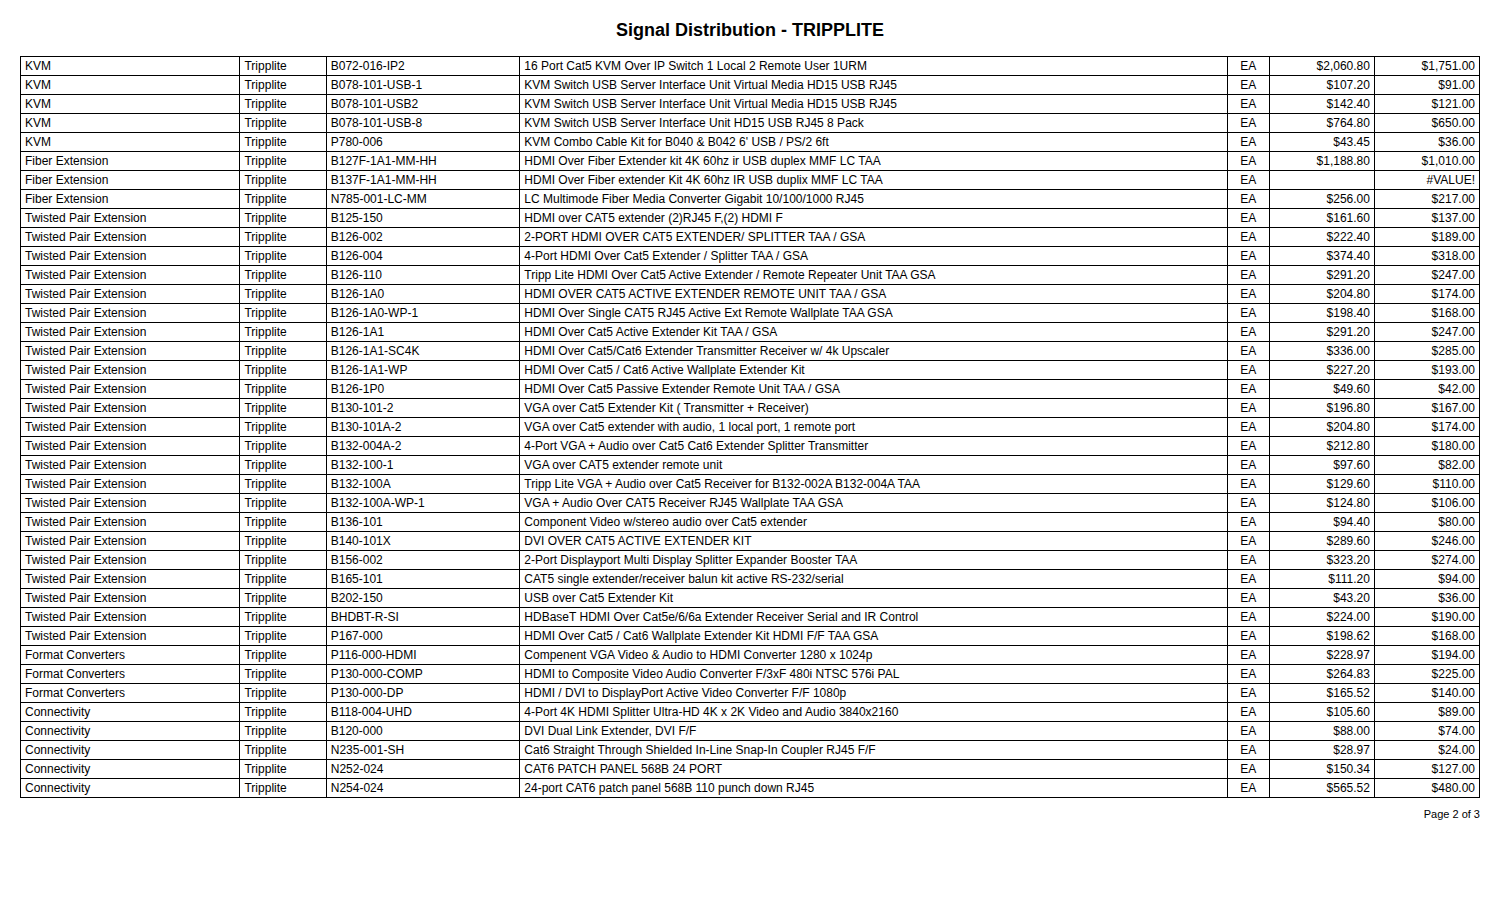Signal Distribution - TRIPPLITE
| KVM | Tripplite | B072-016-IP2 | 16 Port Cat5 KVM Over IP Switch 1 Local 2 Remote User 1URM | EA | $2,060.80 | $1,751.00 |
| KVM | Tripplite | B078-101-USB-1 | KVM Switch USB Server Interface Unit Virtual Media HD15 USB RJ45 | EA | $107.20 | $91.00 |
| KVM | Tripplite | B078-101-USB2 | KVM Switch USB Server Interface Unit Virtual Media HD15 USB RJ45 | EA | $142.40 | $121.00 |
| KVM | Tripplite | B078-101-USB-8 | KVM Switch USB Server Interface Unit HD15 USB RJ45 8 Pack | EA | $764.80 | $650.00 |
| KVM | Tripplite | P780-006 | KVM Combo Cable Kit for B040 & B042 6' USB / PS/2 6ft | EA | $43.45 | $36.00 |
| Fiber Extension | Tripplite | B127F-1A1-MM-HH | HDMI Over Fiber Extender kit 4K 60hz ir USB duplex MMF LC TAA | EA | $1,188.80 | $1,010.00 |
| Fiber Extension | Tripplite | B137F-1A1-MM-HH | HDMI Over Fiber extender Kit 4K 60hz IR USB duplix MMF LC TAA | EA | | #VALUE! |
| Fiber Extension | Tripplite | N785-001-LC-MM | LC Multimode Fiber Media Converter Gigabit 10/100/1000 RJ45 | EA | $256.00 | $217.00 |
| Twisted Pair Extension | Tripplite | B125-150 | HDMI over CAT5 extender (2)RJ45 F,(2) HDMI F | EA | $161.60 | $137.00 |
| Twisted Pair Extension | Tripplite | B126-002 | 2-PORT HDMI OVER CAT5 EXTENDER/ SPLITTER TAA / GSA | EA | $222.40 | $189.00 |
| Twisted Pair Extension | Tripplite | B126-004 | 4-Port HDMI Over Cat5 Extender / Splitter TAA / GSA | EA | $374.40 | $318.00 |
| Twisted Pair Extension | Tripplite | B126-110 | Tripp Lite HDMI Over Cat5 Active Extender / Remote Repeater Unit TAA GSA | EA | $291.20 | $247.00 |
| Twisted Pair Extension | Tripplite | B126-1A0 | HDMI OVER CAT5 ACTIVE EXTENDER REMOTE UNIT TAA / GSA | EA | $204.80 | $174.00 |
| Twisted Pair Extension | Tripplite | B126-1A0-WP-1 | HDMI Over Single CAT5 RJ45 Active Ext Remote Wallplate TAA GSA | EA | $198.40 | $168.00 |
| Twisted Pair Extension | Tripplite | B126-1A1 | HDMI Over Cat5 Active Extender Kit TAA / GSA | EA | $291.20 | $247.00 |
| Twisted Pair Extension | Tripplite | B126-1A1-SC4K | HDMI Over Cat5/Cat6 Extender Transmitter Receiver w/ 4k Upscaler | EA | $336.00 | $285.00 |
| Twisted Pair Extension | Tripplite | B126-1A1-WP | HDMI Over Cat5 / Cat6 Active Wallplate Extender Kit | EA | $227.20 | $193.00 |
| Twisted Pair Extension | Tripplite | B126-1P0 | HDMI Over Cat5 Passive Extender Remote Unit TAA / GSA | EA | $49.60 | $42.00 |
| Twisted Pair Extension | Tripplite | B130-101-2 | VGA over Cat5 Extender Kit ( Transmitter + Receiver) | EA | $196.80 | $167.00 |
| Twisted Pair Extension | Tripplite | B130-101A-2 | VGA over Cat5 extender with audio, 1 local port, 1 remote port | EA | $204.80 | $174.00 |
| Twisted Pair Extension | Tripplite | B132-004A-2 | 4-Port VGA + Audio over Cat5 Cat6 Extender Splitter Transmitter | EA | $212.80 | $180.00 |
| Twisted Pair Extension | Tripplite | B132-100-1 | VGA over CAT5 extender remote unit | EA | $97.60 | $82.00 |
| Twisted Pair Extension | Tripplite | B132-100A | Tripp Lite VGA + Audio over Cat5 Receiver for B132-002A B132-004A TAA | EA | $129.60 | $110.00 |
| Twisted Pair Extension | Tripplite | B132-100A-WP-1 | VGA + Audio Over CAT5 Receiver RJ45 Wallplate TAA GSA | EA | $124.80 | $106.00 |
| Twisted Pair Extension | Tripplite | B136-101 | Component Video w/stereo audio over Cat5 extender | EA | $94.40 | $80.00 |
| Twisted Pair Extension | Tripplite | B140-101X | DVI OVER CAT5 ACTIVE EXTENDER KIT | EA | $289.60 | $246.00 |
| Twisted Pair Extension | Tripplite | B156-002 | 2-Port Displayport Multi Display Splitter Expander Booster TAA | EA | $323.20 | $274.00 |
| Twisted Pair Extension | Tripplite | B165-101 | CAT5 single extender/receiver balun kit active RS-232/serial | EA | $111.20 | $94.00 |
| Twisted Pair Extension | Tripplite | B202-150 | USB over Cat5 Extender Kit | EA | $43.20 | $36.00 |
| Twisted Pair Extension | Tripplite | BHDBT-R-SI | HDBaseT HDMI Over Cat5e/6/6a Extender Receiver Serial and IR Control | EA | $224.00 | $190.00 |
| Twisted Pair Extension | Tripplite | P167-000 | HDMI Over Cat5 / Cat6 Wallplate Extender Kit HDMI F/F TAA GSA | EA | $198.62 | $168.00 |
| Format Converters | Tripplite | P116-000-HDMI | Compenent VGA Video & Audio to HDMI Converter 1280 x 1024p | EA | $228.97 | $194.00 |
| Format Converters | Tripplite | P130-000-COMP | HDMI to Composite Video Audio Converter F/3xF 480i NTSC 576i PAL | EA | $264.83 | $225.00 |
| Format Converters | Tripplite | P130-000-DP | HDMI / DVI to DisplayPort Active Video Converter F/F 1080p | EA | $165.52 | $140.00 |
| Connectivity | Tripplite | B118-004-UHD | 4-Port 4K HDMI Splitter Ultra-HD 4K x 2K Video and Audio 3840x2160 | EA | $105.60 | $89.00 |
| Connectivity | Tripplite | B120-000 | DVI Dual Link Extender, DVI F/F | EA | $88.00 | $74.00 |
| Connectivity | Tripplite | N235-001-SH | Cat6 Straight Through Shielded In-Line Snap-In Coupler RJ45 F/F | EA | $28.97 | $24.00 |
| Connectivity | Tripplite | N252-024 | CAT6 PATCH PANEL 568B 24 PORT | EA | $150.34 | $127.00 |
| Connectivity | Tripplite | N254-024 | 24-port CAT6 patch panel 568B 110 punch down RJ45 | EA | $565.52 | $480.00 |
Page 2 of 3